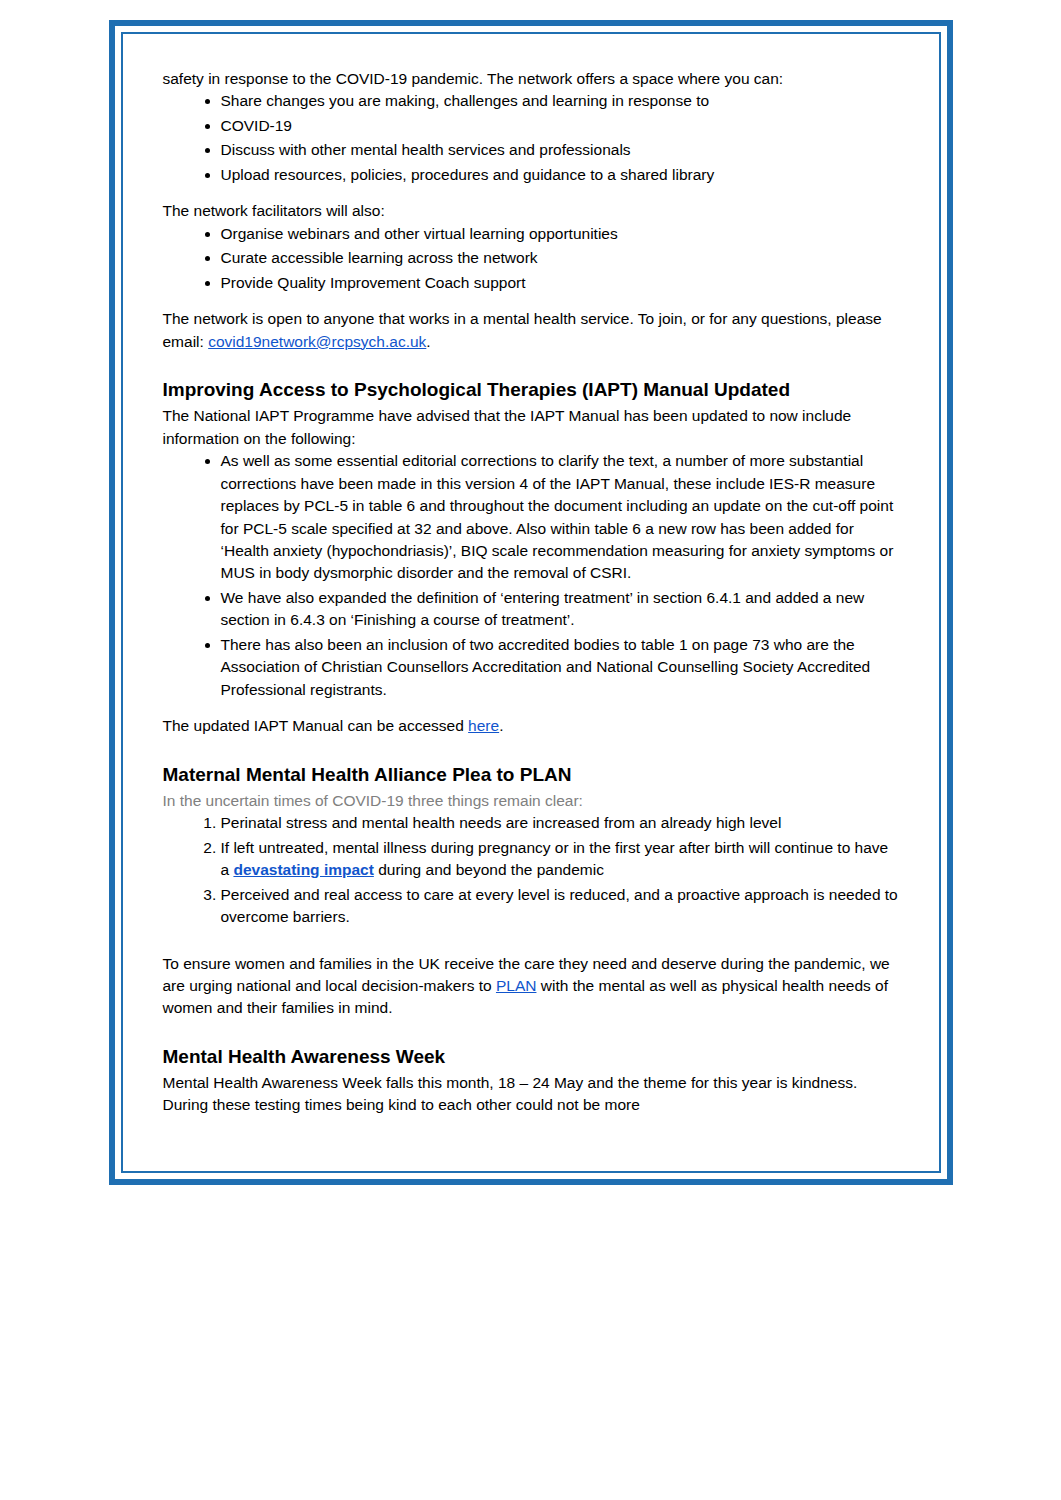safety in response to the COVID-19 pandemic. The network offers a space where you can:
Share changes you are making, challenges and learning in response to
COVID-19
Discuss with other mental health services and professionals
Upload resources, policies, procedures and guidance to a shared library
The network facilitators will also:
Organise webinars and other virtual learning opportunities
Curate accessible learning across the network
Provide Quality Improvement Coach support
The network is open to anyone that works in a mental health service. To join, or for any questions, please email: covid19network@rcpsych.ac.uk.
Improving Access to Psychological Therapies (IAPT) Manual Updated
The National IAPT Programme have advised that the IAPT Manual has been updated to now include information on the following:
As well as some essential editorial corrections to clarify the text, a number of more substantial corrections have been made in this version 4 of the IAPT Manual, these include IES-R measure replaces by PCL-5 in table 6 and throughout the document including an update on the cut-off point for PCL-5 scale specified at 32 and above. Also within table 6 a new row has been added for ‘Health anxiety (hypochondriasis)’, BIQ scale recommendation measuring for anxiety symptoms or MUS in body dysmorphic disorder and the removal of CSRI.
We have also expanded the definition of ‘entering treatment’ in section 6.4.1 and added a new section in 6.4.3 on ‘Finishing a course of treatment’.
There has also been an inclusion of two accredited bodies to table 1 on page 73 who are the Association of Christian Counsellors Accreditation and National Counselling Society Accredited Professional registrants.
The updated IAPT Manual can be accessed here.
Maternal Mental Health Alliance Plea to PLAN
In the uncertain times of COVID-19 three things remain clear:
Perinatal stress and mental health needs are increased from an already high level
If left untreated, mental illness during pregnancy or in the first year after birth will continue to have a devastating impact during and beyond the pandemic
Perceived and real access to care at every level is reduced, and a proactive approach is needed to overcome barriers.
To ensure women and families in the UK receive the care they need and deserve during the pandemic, we are urging national and local decision-makers to PLAN with the mental as well as physical health needs of women and their families in mind.
Mental Health Awareness Week
Mental Health Awareness Week falls this month, 18 – 24 May and the theme for this year is kindness. During these testing times being kind to each other could not be more